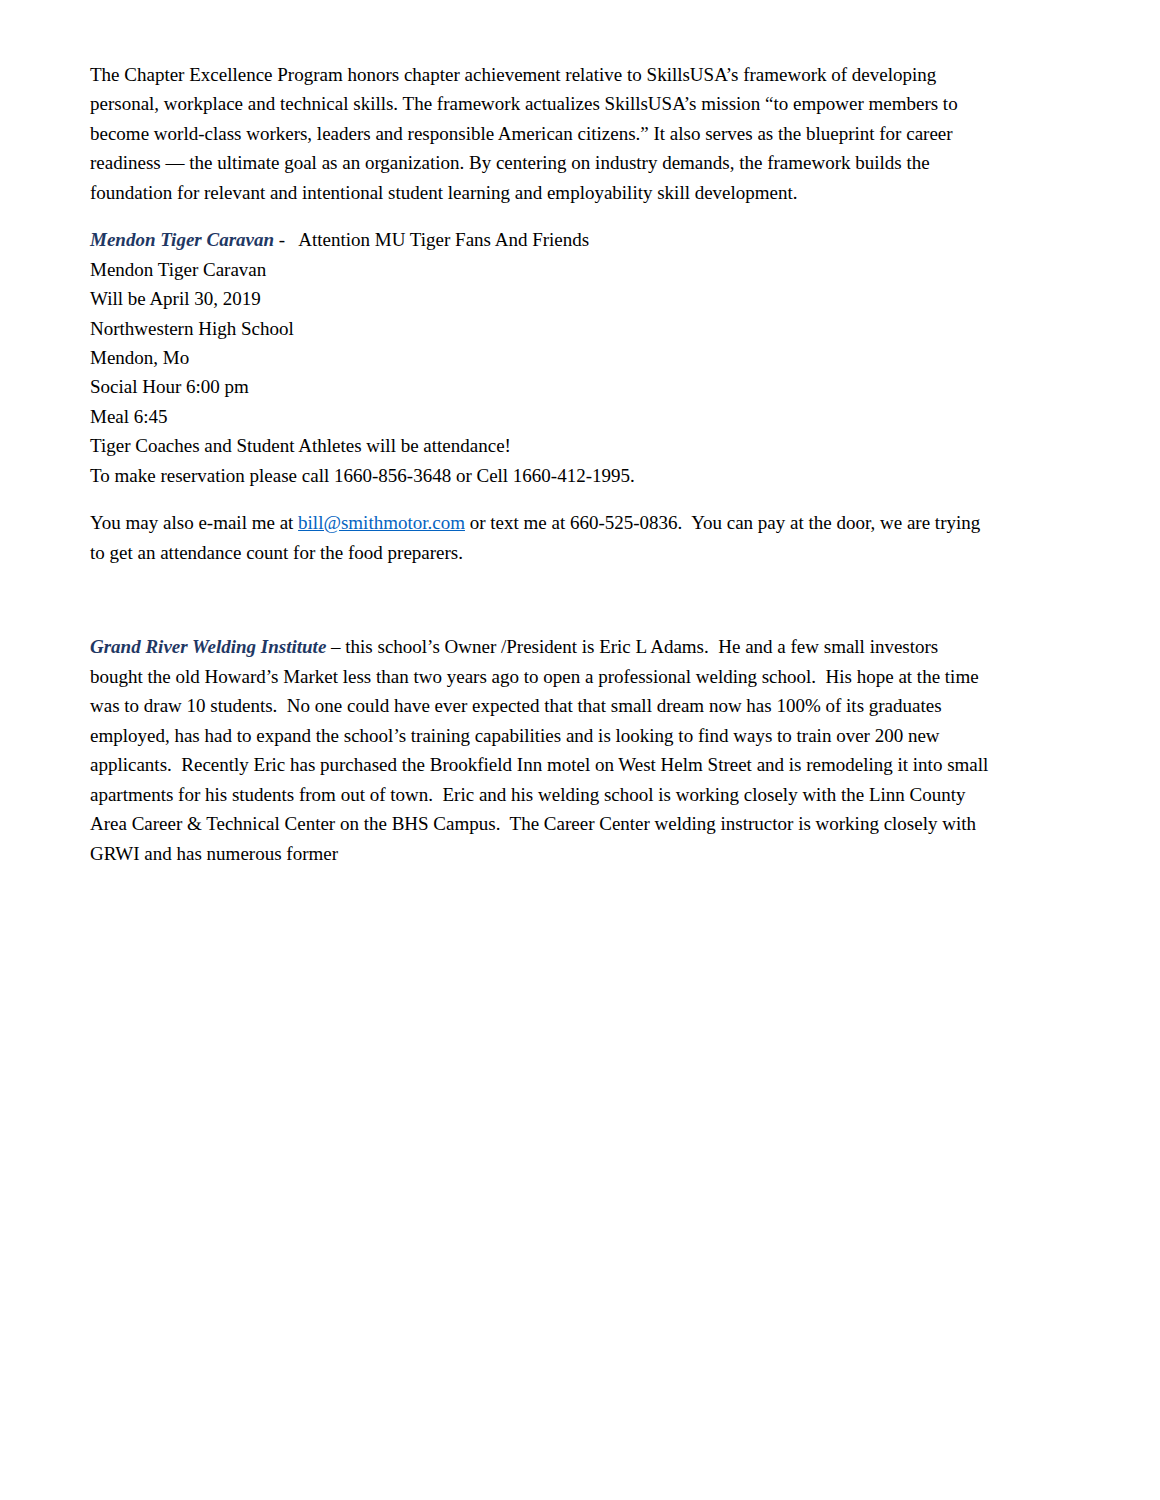The Chapter Excellence Program honors chapter achievement relative to SkillsUSA’s framework of developing personal, workplace and technical skills. The framework actualizes SkillsUSA’s mission “to empower members to become world-class workers, leaders and responsible American citizens.” It also serves as the blueprint for career readiness — the ultimate goal as an organization. By centering on industry demands, the framework builds the foundation for relevant and intentional student learning and employability skill development.
Mendon Tiger Caravan - Attention MU Tiger Fans And Friends
Mendon Tiger Caravan
Will be April 30, 2019
Northwestern High School
Mendon, Mo
Social Hour 6:00 pm
Meal 6:45
Tiger Coaches and Student Athletes will be attendance!
To make reservation please call 1660-856-3648 or Cell 1660-412-1995.
You may also e-mail me at bill@smithmotor.com or text me at 660-525-0836. You can pay at the door, we are trying to get an attendance count for the food preparers.
Grand River Welding Institute – this school’s Owner /President is Eric L Adams. He and a few small investors bought the old Howard’s Market less than two years ago to open a professional welding school. His hope at the time was to draw 10 students. No one could have ever expected that that small dream now has 100% of its graduates employed, has had to expand the school’s training capabilities and is looking to find ways to train over 200 new applicants. Recently Eric has purchased the Brookfield Inn motel on West Helm Street and is remodeling it into small apartments for his students from out of town. Eric and his welding school is working closely with the Linn County Area Career & Technical Center on the BHS Campus. The Career Center welding instructor is working closely with GRWI and has numerous former